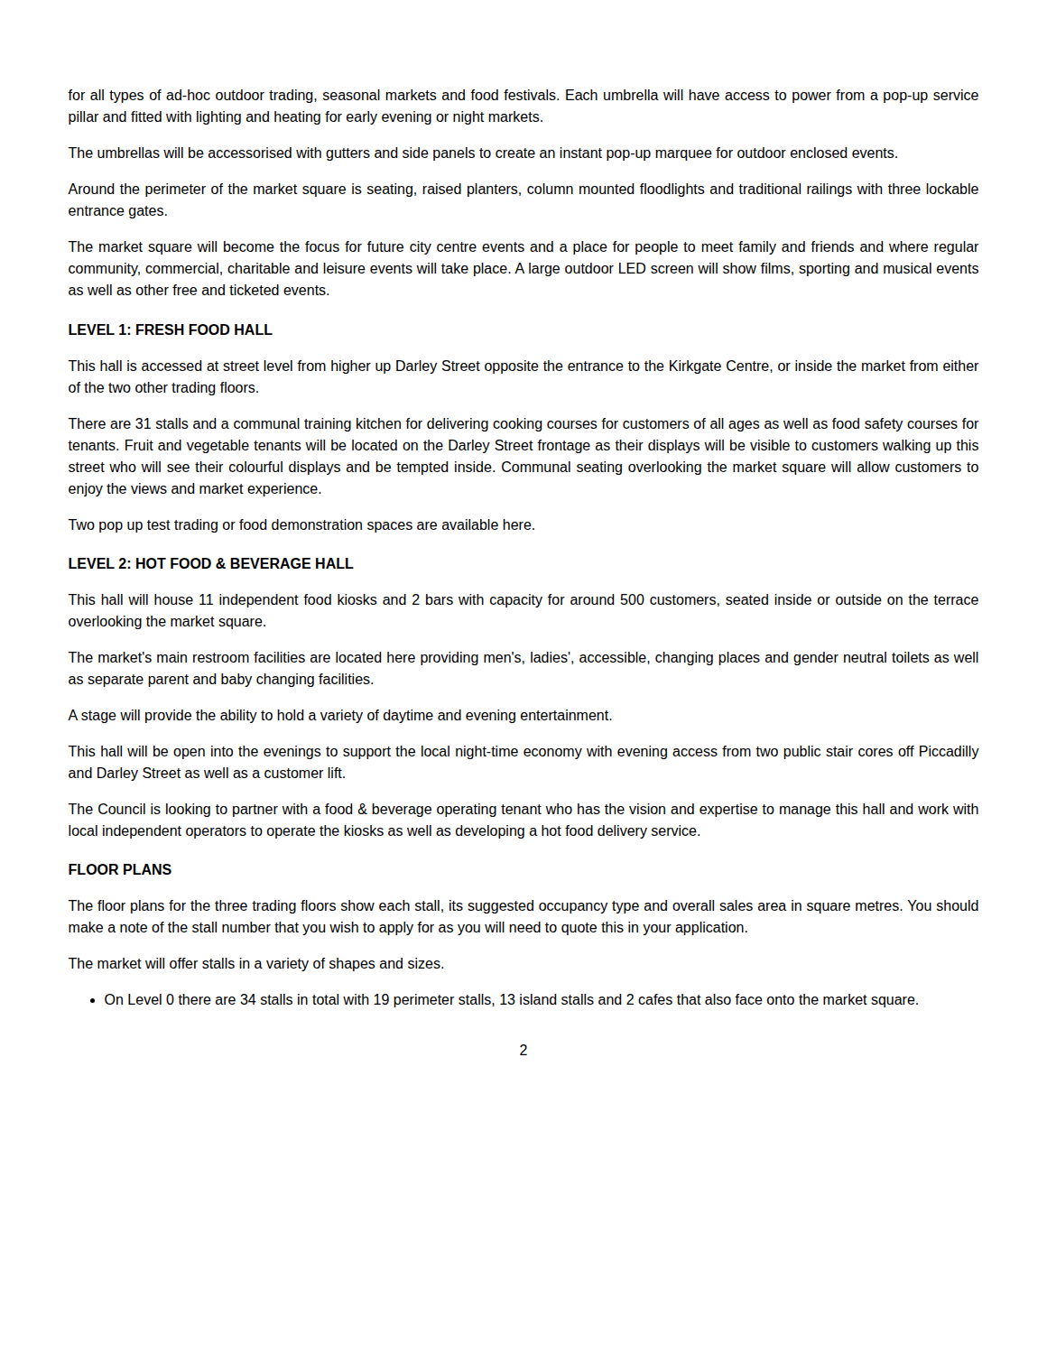for all types of ad-hoc outdoor trading, seasonal markets and food festivals. Each umbrella will have access to power from a pop-up service pillar and fitted with lighting and heating for early evening or night markets.
The umbrellas will be accessorised with gutters and side panels to create an instant pop-up marquee for outdoor enclosed events.
Around the perimeter of the market square is seating, raised planters, column mounted floodlights and traditional railings with three lockable entrance gates.
The market square will become the focus for future city centre events and a place for people to meet family and friends and where regular community, commercial, charitable and leisure events will take place. A large outdoor LED screen will show films, sporting and musical events as well as other free and ticketed events.
LEVEL 1: FRESH FOOD HALL
This hall is accessed at street level from higher up Darley Street opposite the entrance to the Kirkgate Centre, or inside the market from either of the two other trading floors.
There are 31 stalls and a communal training kitchen for delivering cooking courses for customers of all ages as well as food safety courses for tenants. Fruit and vegetable tenants will be located on the Darley Street frontage as their displays will be visible to customers walking up this street who will see their colourful displays and be tempted inside. Communal seating overlooking the market square will allow customers to enjoy the views and market experience.
Two pop up test trading or food demonstration spaces are available here.
LEVEL 2: HOT FOOD & BEVERAGE HALL
This hall will house 11 independent food kiosks and 2 bars with capacity for around 500 customers, seated inside or outside on the terrace overlooking the market square.
The market's main restroom facilities are located here providing men's, ladies', accessible, changing places and gender neutral toilets as well as separate parent and baby changing facilities.
A stage will provide the ability to hold a variety of daytime and evening entertainment.
This hall will be open into the evenings to support the local night-time economy with evening access from two public stair cores off Piccadilly and Darley Street as well as a customer lift.
The Council is looking to partner with a food & beverage operating tenant who has the vision and expertise to manage this hall and work with local independent operators to operate the kiosks as well as developing a hot food delivery service.
FLOOR PLANS
The floor plans for the three trading floors show each stall, its suggested occupancy type and overall sales area in square metres. You should make a note of the stall number that you wish to apply for as you will need to quote this in your application.
The market will offer stalls in a variety of shapes and sizes.
On Level 0 there are 34 stalls in total with 19 perimeter stalls, 13 island stalls and 2 cafes that also face onto the market square.
2